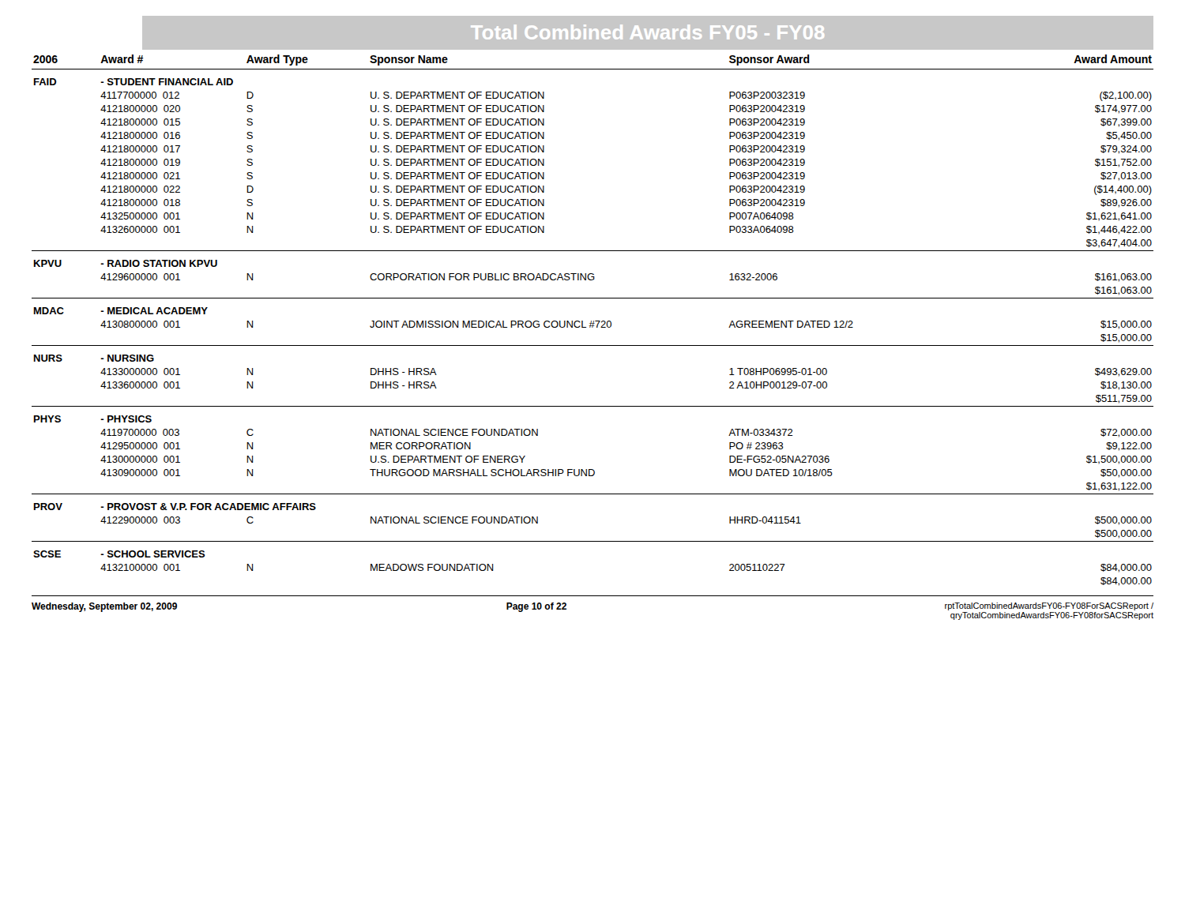Total Combined Awards FY05 - FY08
| 2006 | Award # | Award Type | Sponsor Name | Sponsor Award | Award Amount |
| --- | --- | --- | --- | --- | --- |
| FAID | - STUDENT FINANCIAL AID |
| | 4117700000 012 | D | U. S. DEPARTMENT OF EDUCATION | P063P20032319 | ($2,100.00) |
| | 4121800000 020 | S | U. S. DEPARTMENT OF EDUCATION | P063P20042319 | $174,977.00 |
| | 4121800000 015 | S | U. S. DEPARTMENT OF EDUCATION | P063P20042319 | $67,399.00 |
| | 4121800000 016 | S | U. S. DEPARTMENT OF EDUCATION | P063P20042319 | $5,450.00 |
| | 4121800000 017 | S | U. S. DEPARTMENT OF EDUCATION | P063P20042319 | $79,324.00 |
| | 4121800000 019 | S | U. S. DEPARTMENT OF EDUCATION | P063P20042319 | $151,752.00 |
| | 4121800000 021 | S | U. S. DEPARTMENT OF EDUCATION | P063P20042319 | $27,013.00 |
| | 4121800000 022 | D | U. S. DEPARTMENT OF EDUCATION | P063P20042319 | ($14,400.00) |
| | 4121800000 018 | S | U. S. DEPARTMENT OF EDUCATION | P063P20042319 | $89,926.00 |
| | 4132500000 001 | N | U. S. DEPARTMENT OF EDUCATION | P007A064098 | $1,621,641.00 |
| | 4132600000 001 | N | U. S. DEPARTMENT OF EDUCATION | P033A064098 | $1,446,422.00 |
| | $3,647,404.00 |
| KPVU | - RADIO STATION KPVU |
| | 4129600000 001 | N | CORPORATION FOR PUBLIC BROADCASTING | 1632-2006 | $161,063.00 |
| | $161,063.00 |
| MDAC | - MEDICAL ACADEMY |
| | 4130800000 001 | N | JOINT ADMISSION MEDICAL PROG COUNCL #720 | AGREEMENT DATED 12/2 | $15,000.00 |
| | $15,000.00 |
| NURS | - NURSING |
| | 4133000000 001 | N | DHHS - HRSA | 1 T08HP06995-01-00 | $493,629.00 |
| | 4133600000 001 | N | DHHS - HRSA | 2 A10HP00129-07-00 | $18,130.00 |
| | $511,759.00 |
| PHYS | - PHYSICS |
| | 4119700000 003 | C | NATIONAL SCIENCE FOUNDATION | ATM-0334372 | $72,000.00 |
| | 4129500000 001 | N | MER CORPORATION | PO # 23963 | $9,122.00 |
| | 4130000000 001 | N | U.S. DEPARTMENT OF ENERGY | DE-FG52-05NA27036 | $1,500,000.00 |
| | 4130900000 001 | N | THURGOOD MARSHALL SCHOLARSHIP FUND | MOU DATED 10/18/05 | $50,000.00 |
| | $1,631,122.00 |
| PROV | - PROVOST & V.P. FOR ACADEMIC AFFAIRS |
| | 4122900000 003 | C | NATIONAL SCIENCE FOUNDATION | HHRD-0411541 | $500,000.00 |
| | $500,000.00 |
| SCSE | - SCHOOL SERVICES |
| | 4132100000 001 | N | MEADOWS FOUNDATION | 2005110227 | $84,000.00 |
| | $84,000.00 |
Wednesday, September 02, 2009
Page 10 of 22
rptTotalCombinedAwardsFY06-FY08ForSACSReport /
qryTotalCombinedAwardsFY06-FY08forSACSReport